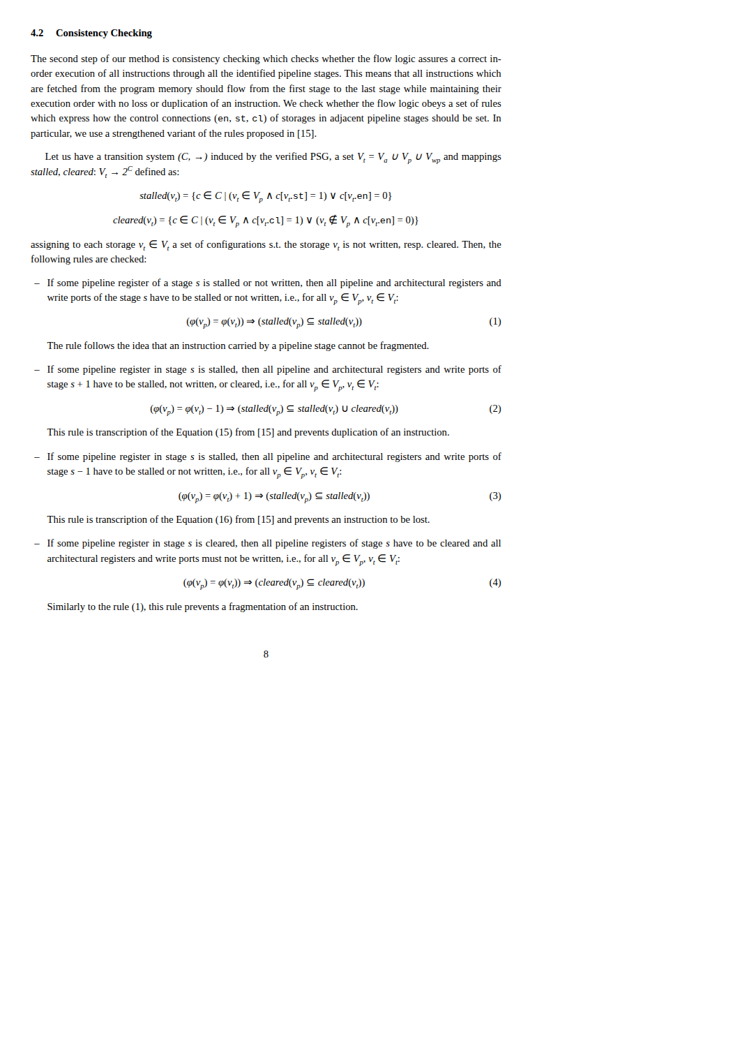4.2 Consistency Checking
The second step of our method is consistency checking which checks whether the flow logic assures a correct in-order execution of all instructions through all the identified pipeline stages. This means that all instructions which are fetched from the program memory should flow from the first stage to the last stage while maintaining their execution order with no loss or duplication of an instruction. We check whether the flow logic obeys a set of rules which express how the control connections (en, st, cl) of storages in adjacent pipeline stages should be set. In particular, we use a strengthened variant of the rules proposed in [15].
Let us have a transition system (C, →) induced by the verified PSG, a set Vt = Va ∪ Vp ∪ Vwp and mappings stalled, cleared: Vt → 2C defined as:
stalled(vt) = {c ∈ C | (vt ∈ Vp ∧ c[vt.st] = 1) ∨ c[vt.en] = 0}
cleared(vt) = {c ∈ C | (vt ∈ Vp ∧ c[vt.cl] = 1) ∨ (vt ∉ Vp ∧ c[vt.en] = 0)}
assigning to each storage vt ∈ Vt a set of configurations s.t. the storage vt is not written, resp. cleared. Then, the following rules are checked:
If some pipeline register of a stage s is stalled or not written, then all pipeline and architectural registers and write ports of the stage s have to be stalled or not written, i.e., for all vp ∈ Vp, vt ∈ Vt:
(φ(vp) = φ(vt)) ⇒ (stalled(vp) ⊆ stalled(vt))
(1)
The rule follows the idea that an instruction carried by a pipeline stage cannot be fragmented.
If some pipeline register in stage s is stalled, then all pipeline and architectural registers and write ports of stage s + 1 have to be stalled, not written, or cleared, i.e., for all vp ∈ Vp, vt ∈ Vt:
(φ(vp) = φ(vt) − 1) ⇒ (stalled(vp) ⊆ stalled(vt) ∪ cleared(vt))
(2)
This rule is transcription of the Equation (15) from [15] and prevents duplication of an instruction.
If some pipeline register in stage s is stalled, then all pipeline and architectural registers and write ports of stage s − 1 have to be stalled or not written, i.e., for all vp ∈ Vp, vt ∈ Vt:
(φ(vp) = φ(vt) + 1) ⇒ (stalled(vp) ⊆ stalled(vt))
(3)
This rule is transcription of the Equation (16) from [15] and prevents an instruction to be lost.
If some pipeline register in stage s is cleared, then all pipeline registers of stage s have to be cleared and all architectural registers and write ports must not be written, i.e., for all vp ∈ Vp, vt ∈ Vt:
(φ(vp) = φ(vt)) ⇒ (cleared(vp) ⊆ cleared(vt))
(4)
Similarly to the rule (1), this rule prevents a fragmentation of an instruction.
8